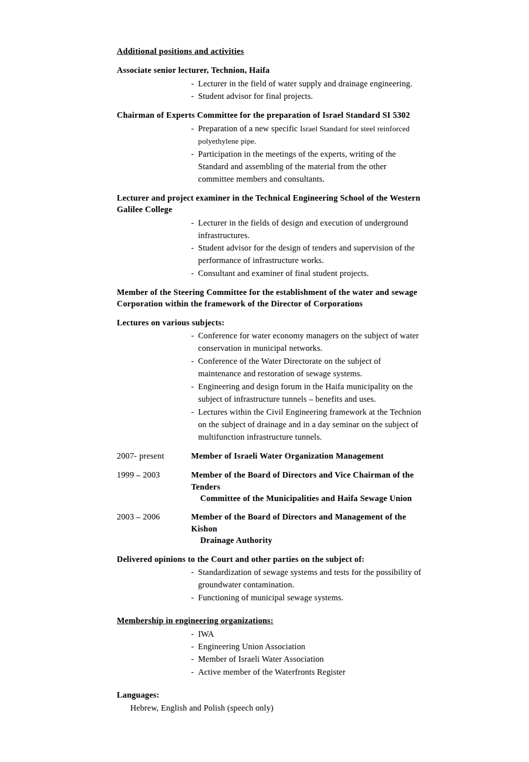Additional positions and activities
Associate senior lecturer, Technion, Haifa
Lecturer in the field of water supply and drainage engineering.
Student advisor for final projects.
Chairman of Experts Committee for the preparation of Israel Standard SI 5302
Preparation of a new specific Israel Standard for steel reinforced polyethylene pipe.
Participation in the meetings of the experts, writing of the Standard and assembling of the material from the other committee members and consultants.
Lecturer and project examiner in the Technical Engineering School of the Western Galilee College
Lecturer in the fields of design and execution of underground infrastructures.
Student advisor for the design of tenders and supervision of the performance of infrastructure works.
Consultant and examiner of final student projects.
Member of the Steering Committee for the establishment of the water and sewage Corporation within the framework of the Director of Corporations
Lectures on various subjects:
Conference for water economy managers on the subject of water conservation in municipal networks.
Conference of the Water Directorate on the subject of maintenance and restoration of sewage systems.
Engineering and design forum in the Haifa municipality on the subject of infrastructure tunnels – benefits and uses.
Lectures within the Civil Engineering framework at the Technion on the subject of drainage and in a day seminar on the subject of multifunction infrastructure tunnels.
2007- present
Member of Israeli Water Organization Management
1999 – 2003
Member of the Board of Directors and Vice Chairman of the TendersCommittee of the Municipalities and Haifa Sewage Union
2003 – 2006
Member of the Board of Directors and Management of the KishonDrainage Authority
Delivered opinions to the Court and other parties on the subject of:
Standardization of sewage systems and tests for the possibility of groundwater contamination.
Functioning of municipal sewage systems.
Membership in engineering organizations:
IWA
Engineering Union Association
Member of Israeli Water Association
Active member of the Waterfronts Register
Languages:
Hebrew, English and Polish (speech only)